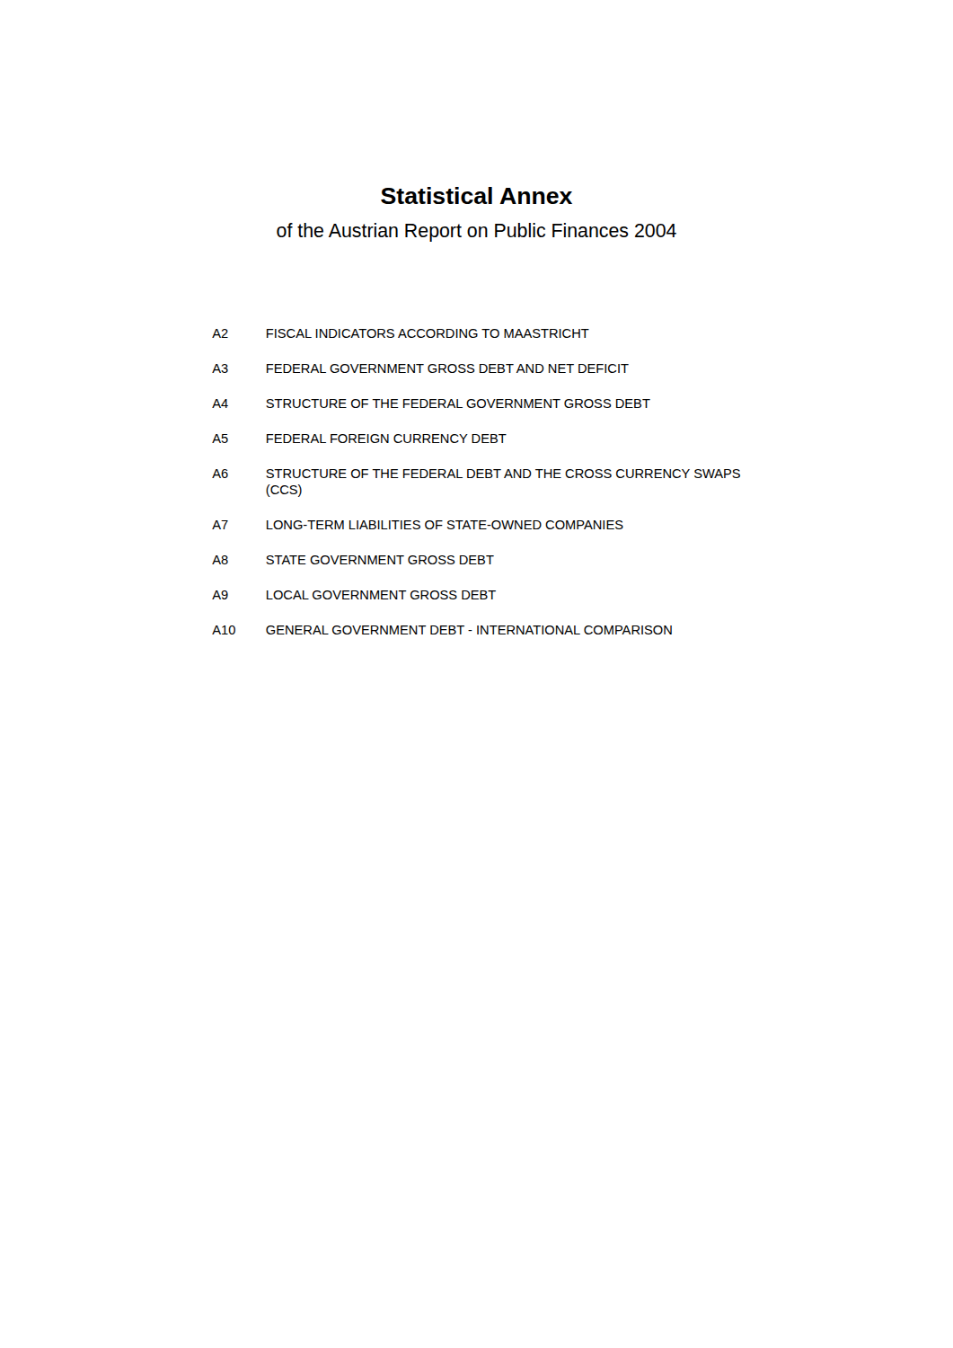Statistical Annex
of the Austrian Report on Public Finances 2004
| A2 | FISCAL INDICATORS ACCORDING TO MAASTRICHT |
| A3 | FEDERAL GOVERNMENT GROSS DEBT AND NET DEFICIT |
| A4 | STRUCTURE OF THE FEDERAL GOVERNMENT GROSS DEBT |
| A5 | FEDERAL FOREIGN CURRENCY DEBT |
| A6 | STRUCTURE OF THE FEDERAL DEBT AND THE CROSS CURRENCY SWAPS (CCS) |
| A7 | LONG-TERM LIABILITIES OF STATE-OWNED COMPANIES |
| A8 | STATE GOVERNMENT GROSS DEBT |
| A9 | LOCAL GOVERNMENT GROSS DEBT |
| A10 | GENERAL GOVERNMENT DEBT - INTERNATIONAL COMPARISON |